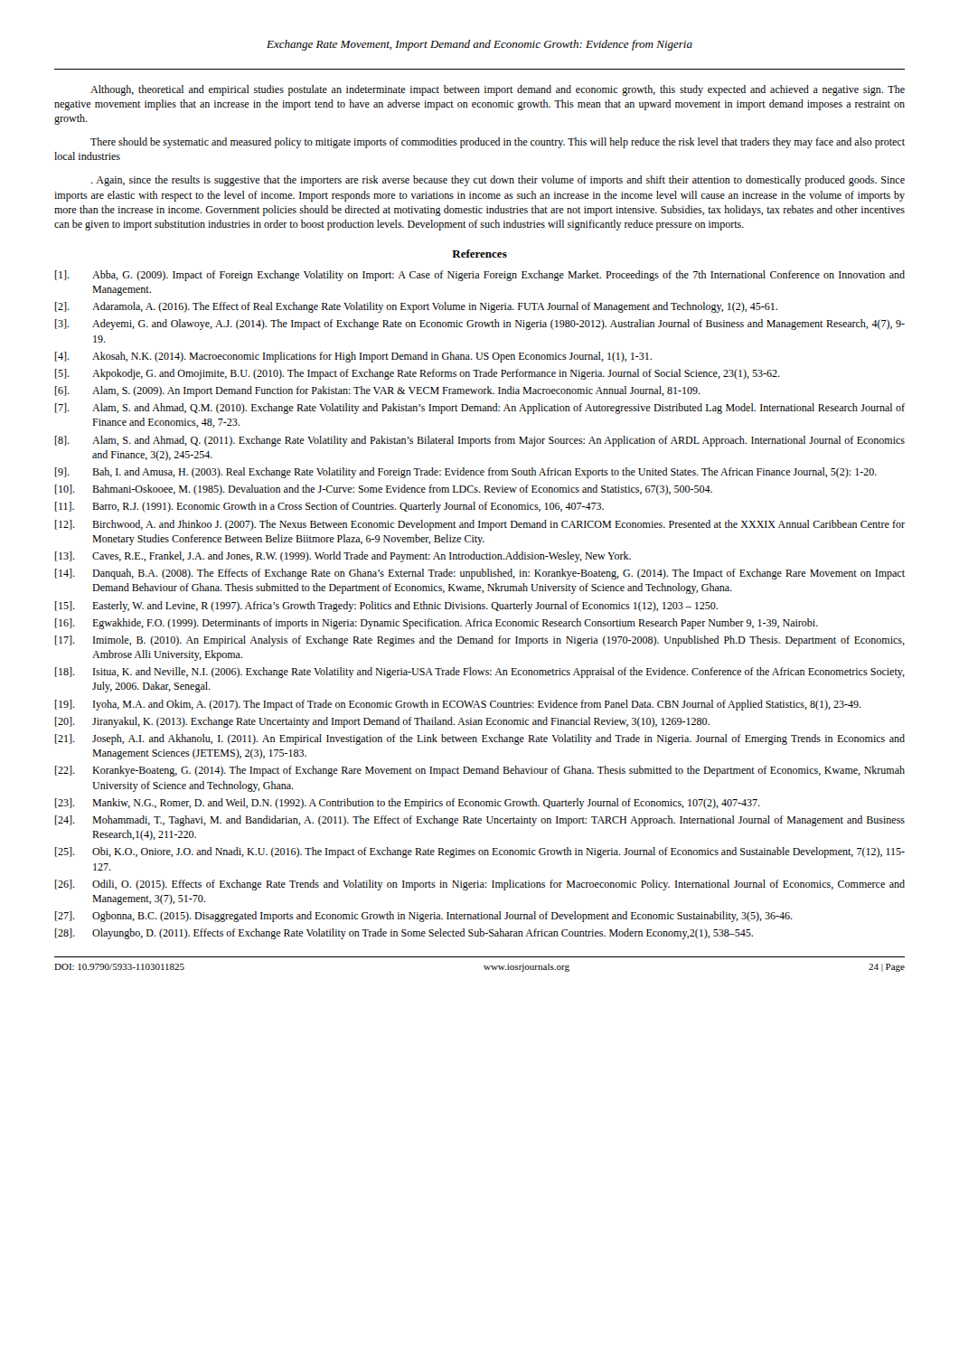Exchange Rate Movement, Import Demand and Economic Growth: Evidence from Nigeria
Although, theoretical and empirical studies postulate an indeterminate impact between import demand and economic growth, this study expected and achieved a negative sign. The negative movement implies that an increase in the import tend to have an adverse impact on economic growth. This mean that an upward movement in import demand imposes a restraint on growth.
There should be systematic and measured policy to mitigate imports of commodities produced in the country. This will help reduce the risk level that traders they may face and also protect local industries
. Again, since the results is suggestive that the importers are risk averse because they cut down their volume of imports and shift their attention to domestically produced goods. Since imports are elastic with respect to the level of income. Import responds more to variations in income as such an increase in the income level will cause an increase in the volume of imports by more than the increase in income. Government policies should be directed at motivating domestic industries that are not import intensive. Subsidies, tax holidays, tax rebates and other incentives can be given to import substitution industries in order to boost production levels. Development of such industries will significantly reduce pressure on imports.
References
[1]. Abba, G. (2009). Impact of Foreign Exchange Volatility on Import: A Case of Nigeria Foreign Exchange Market. Proceedings of the 7th International Conference on Innovation and Management.
[2]. Adaramola, A. (2016). The Effect of Real Exchange Rate Volatility on Export Volume in Nigeria. FUTA Journal of Management and Technology, 1(2), 45-61.
[3]. Adeyemi, G. and Olawoye, A.J. (2014). The Impact of Exchange Rate on Economic Growth in Nigeria (1980-2012). Australian Journal of Business and Management Research, 4(7), 9-19.
[4]. Akosah, N.K. (2014). Macroeconomic Implications for High Import Demand in Ghana. US Open Economics Journal, 1(1), 1-31.
[5]. Akpokodje, G. and Omojimite, B.U. (2010). The Impact of Exchange Rate Reforms on Trade Performance in Nigeria. Journal of Social Science, 23(1), 53-62.
[6]. Alam, S. (2009). An Import Demand Function for Pakistan: The VAR & VECM Framework. India Macroeconomic Annual Journal, 81-109.
[7]. Alam, S. and Ahmad, Q.M. (2010). Exchange Rate Volatility and Pakistan’s Import Demand: An Application of Autoregressive Distributed Lag Model. International Research Journal of Finance and Economics, 48, 7-23.
[8]. Alam, S. and Ahmad, Q. (2011). Exchange Rate Volatility and Pakistan’s Bilateral Imports from Major Sources: An Application of ARDL Approach. International Journal of Economics and Finance, 3(2), 245-254.
[9]. Bah, I. and Amusa, H. (2003). Real Exchange Rate Volatility and Foreign Trade: Evidence from South African Exports to the United States. The African Finance Journal, 5(2): 1-20.
[10]. Bahmani-Oskooee, M. (1985). Devaluation and the J-Curve: Some Evidence from LDCs. Review of Economics and Statistics, 67(3), 500-504.
[11]. Barro, R.J. (1991). Economic Growth in a Cross Section of Countries. Quarterly Journal of Economics, 106, 407-473.
[12]. Birchwood, A. and Jhinkoo J. (2007). The Nexus Between Economic Development and Import Demand in CARICOM Economies. Presented at the XXXIX Annual Caribbean Centre for Monetary Studies Conference Between Belize Biitmore Plaza, 6-9 November, Belize City.
[13]. Caves, R.E., Frankel, J.A. and Jones, R.W. (1999). World Trade and Payment: An Introduction.Addision-Wesley, New York.
[14]. Danquah, B.A. (2008). The Effects of Exchange Rate on Ghana’s External Trade: unpublished, in: Korankye-Boateng, G. (2014). The Impact of Exchange Rare Movement on Impact Demand Behaviour of Ghana. Thesis submitted to the Department of Economics, Kwame, Nkrumah University of Science and Technology, Ghana.
[15]. Easterly, W. and Levine, R (1997). Africa’s Growth Tragedy: Politics and Ethnic Divisions. Quarterly Journal of Economics 1(12), 1203 – 1250.
[16]. Egwakhide, F.O. (1999). Determinants of imports in Nigeria: Dynamic Specification. Africa Economic Research Consortium Research Paper Number 9, 1-39, Nairobi.
[17]. Imimole, B. (2010). An Empirical Analysis of Exchange Rate Regimes and the Demand for Imports in Nigeria (1970-2008). Unpublished Ph.D Thesis. Department of Economics, Ambrose Alli University, Ekpoma.
[18]. Isitua, K. and Neville, N.I. (2006). Exchange Rate Volatility and Nigeria-USA Trade Flows: An Econometrics Appraisal of the Evidence. Conference of the African Econometrics Society, July, 2006. Dakar, Senegal.
[19]. Iyoha, M.A. and Okim, A. (2017). The Impact of Trade on Economic Growth in ECOWAS Countries: Evidence from Panel Data. CBN Journal of Applied Statistics, 8(1), 23-49.
[20]. Jiranyakul, K. (2013). Exchange Rate Uncertainty and Import Demand of Thailand. Asian Economic and Financial Review, 3(10), 1269-1280.
[21]. Joseph, A.I. and Akhanolu, I. (2011). An Empirical Investigation of the Link between Exchange Rate Volatility and Trade in Nigeria. Journal of Emerging Trends in Economics and Management Sciences (JETEMS), 2(3), 175-183.
[22]. Korankye-Boateng, G. (2014). The Impact of Exchange Rare Movement on Impact Demand Behaviour of Ghana. Thesis submitted to the Department of Economics, Kwame, Nkrumah University of Science and Technology, Ghana.
[23]. Mankiw, N.G., Romer, D. and Weil, D.N. (1992). A Contribution to the Empirics of Economic Growth. Quarterly Journal of Economics, 107(2), 407-437.
[24]. Mohammadi, T., Taghavi, M. and Bandidarian, A. (2011). The Effect of Exchange Rate Uncertainty on Import: TARCH Approach. International Journal of Management and Business Research,1(4), 211-220.
[25]. Obi, K.O., Oniore, J.O. and Nnadi, K.U. (2016). The Impact of Exchange Rate Regimes on Economic Growth in Nigeria. Journal of Economics and Sustainable Development, 7(12), 115-127.
[26]. Odili, O. (2015). Effects of Exchange Rate Trends and Volatility on Imports in Nigeria: Implications for Macroeconomic Policy. International Journal of Economics, Commerce and Management, 3(7), 51-70.
[27]. Ogbonna, B.C. (2015). Disaggregated Imports and Economic Growth in Nigeria. International Journal of Development and Economic Sustainability, 3(5), 36-46.
[28]. Olayungbo, D. (2011). Effects of Exchange Rate Volatility on Trade in Some Selected Sub-Saharan African Countries. Modern Economy,2(1), 538–545.
DOI: 10.9790/5933-1103011825
www.iosrjournals.org
24 | Page